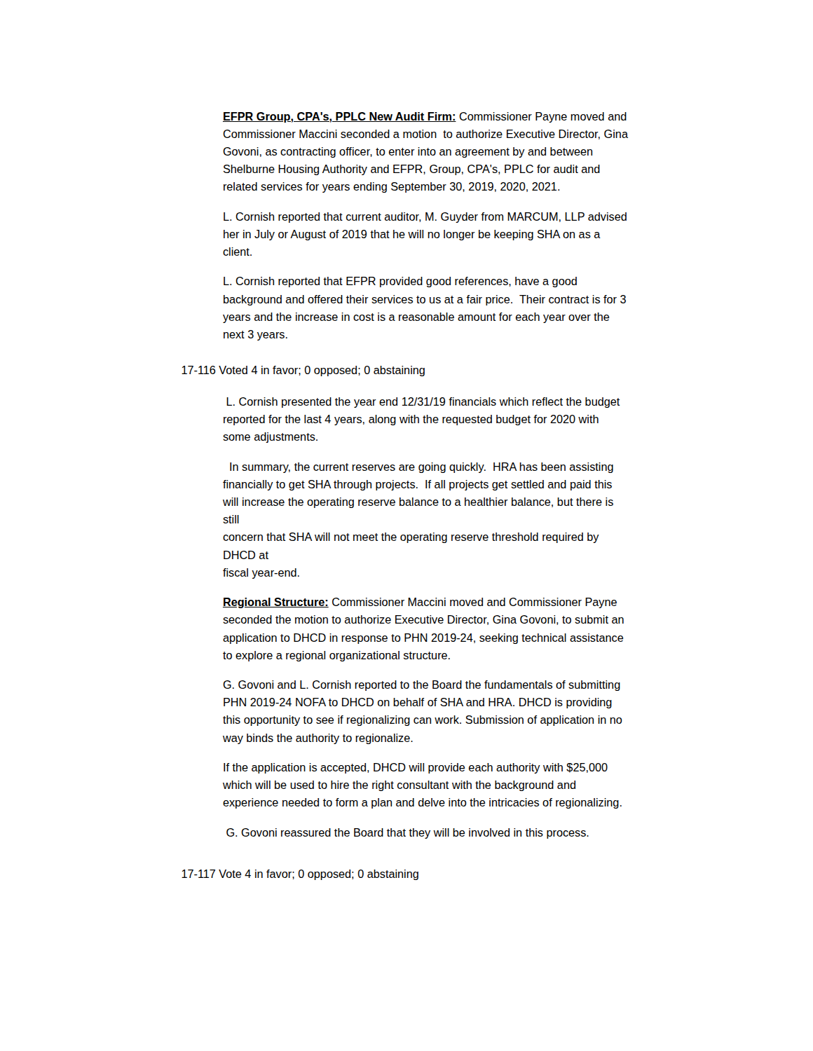EFPR Group, CPA's, PPLC New Audit Firm: Commissioner Payne moved and Commissioner Maccini seconded a motion to authorize Executive Director, Gina Govoni, as contracting officer, to enter into an agreement by and between Shelburne Housing Authority and EFPR, Group, CPA's, PPLC for audit and related services for years ending September 30, 2019, 2020, 2021.
L. Cornish reported that current auditor, M. Guyder from MARCUM, LLP advised her in July or August of 2019 that he will no longer be keeping SHA on as a client.
L. Cornish reported that EFPR provided good references, have a good background and offered their services to us at a fair price. Their contract is for 3 years and the increase in cost is a reasonable amount for each year over the next 3 years.
17-116 Voted 4 in favor; 0 opposed; 0 abstaining
L. Cornish presented the year end 12/31/19 financials which reflect the budget
reported for the last 4 years, along with the requested budget for 2020 with
some adjustments.
In summary, the current reserves are going quickly. HRA has been assisting
financially to get SHA through projects. If all projects get settled and paid this
will increase the operating reserve balance to a healthier balance, but there is still
concern that SHA will not meet the operating reserve threshold required by DHCD at
fiscal year-end.
Regional Structure: Commissioner Maccini moved and Commissioner Payne seconded the motion to authorize Executive Director, Gina Govoni, to submit an application to DHCD in response to PHN 2019-24, seeking technical assistance to explore a regional organizational structure.
G. Govoni and L. Cornish reported to the Board the fundamentals of submitting PHN 2019-24 NOFA to DHCD on behalf of SHA and HRA. DHCD is providing this opportunity to see if regionalizing can work. Submission of application in no way binds the authority to regionalize.
If the application is accepted, DHCD will provide each authority with $25,000 which will be used to hire the right consultant with the background and experience needed to form a plan and delve into the intricacies of regionalizing.
G. Govoni reassured the Board that they will be involved in this process.
17-117 Vote 4 in favor; 0 opposed; 0 abstaining